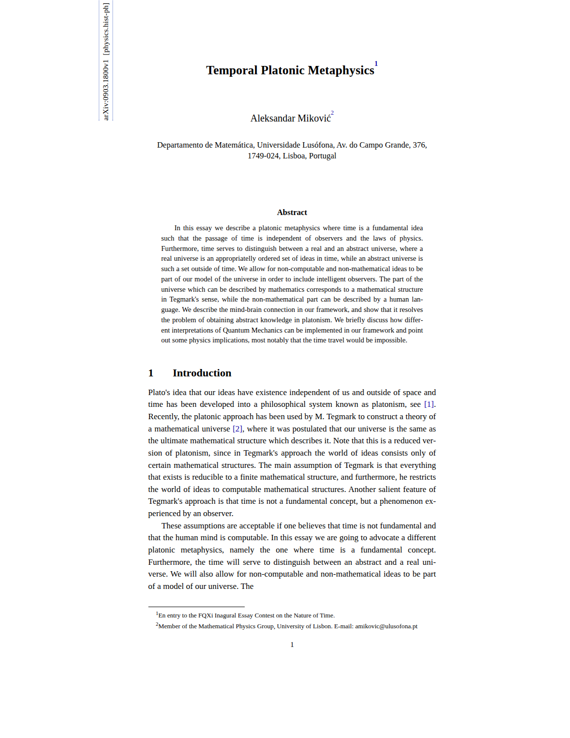arXiv:0903.1800v1 [physics.hist-ph] 10 Mar 2009
Temporal Platonic Metaphysics1
Aleksandar Miković2
Departamento de Matemática, Universidade Lusófona, Av. do Campo Grande, 376,
1749-024, Lisboa, Portugal
Abstract
In this essay we describe a platonic metaphysics where time is a fundamental idea such that the passage of time is independent of observers and the laws of physics. Furthermore, time serves to distinguish between a real and an abstract universe, where a real universe is an appropriatelly ordered set of ideas in time, while an abstract universe is such a set outside of time. We allow for non-computable and non-mathematical ideas to be part of our model of the universe in order to include intelligent observers. The part of the universe which can be described by mathematics corresponds to a mathematical structure in Tegmark's sense, while the non-mathematical part can be described by a human language. We describe the mind-brain connection in our framework, and show that it resolves the problem of obtaining abstract knowledge in platonism. We briefly discuss how different interpretations of Quantum Mechanics can be implemented in our framework and point out some physics implications, most notably that the time travel would be impossible.
1 Introduction
Plato's idea that our ideas have existence independent of us and outside of space and time has been developed into a philosophical system known as platonism, see [1]. Recently, the platonic approach has been used by M. Tegmark to construct a theory of a mathematical universe [2], where it was postulated that our universe is the same as the ultimate mathematical structure which describes it. Note that this is a reduced version of platonism, since in Tegmark's approach the world of ideas consists only of certain mathematical structures. The main assumption of Tegmark is that everything that exists is reducible to a finite mathematical structure, and furthermore, he restricts the world of ideas to computable mathematical structures. Another salient feature of Tegmark's approach is that time is not a fundamental concept, but a phenomenon experienced by an observer.
These assumptions are acceptable if one believes that time is not fundamental and that the human mind is computable. In this essay we are going to advocate a different platonic metaphysics, namely the one where time is a fundamental concept. Furthermore, the time will serve to distinguish between an abstract and a real universe. We will also allow for non-computable and non-mathematical ideas to be part of a model of our universe. The
1En entry to the FQXi Inagural Essay Contest on the Nature of Time.
2Member of the Mathematical Physics Group, University of Lisbon. E-mail: amikovic@ulusofona.pt
1